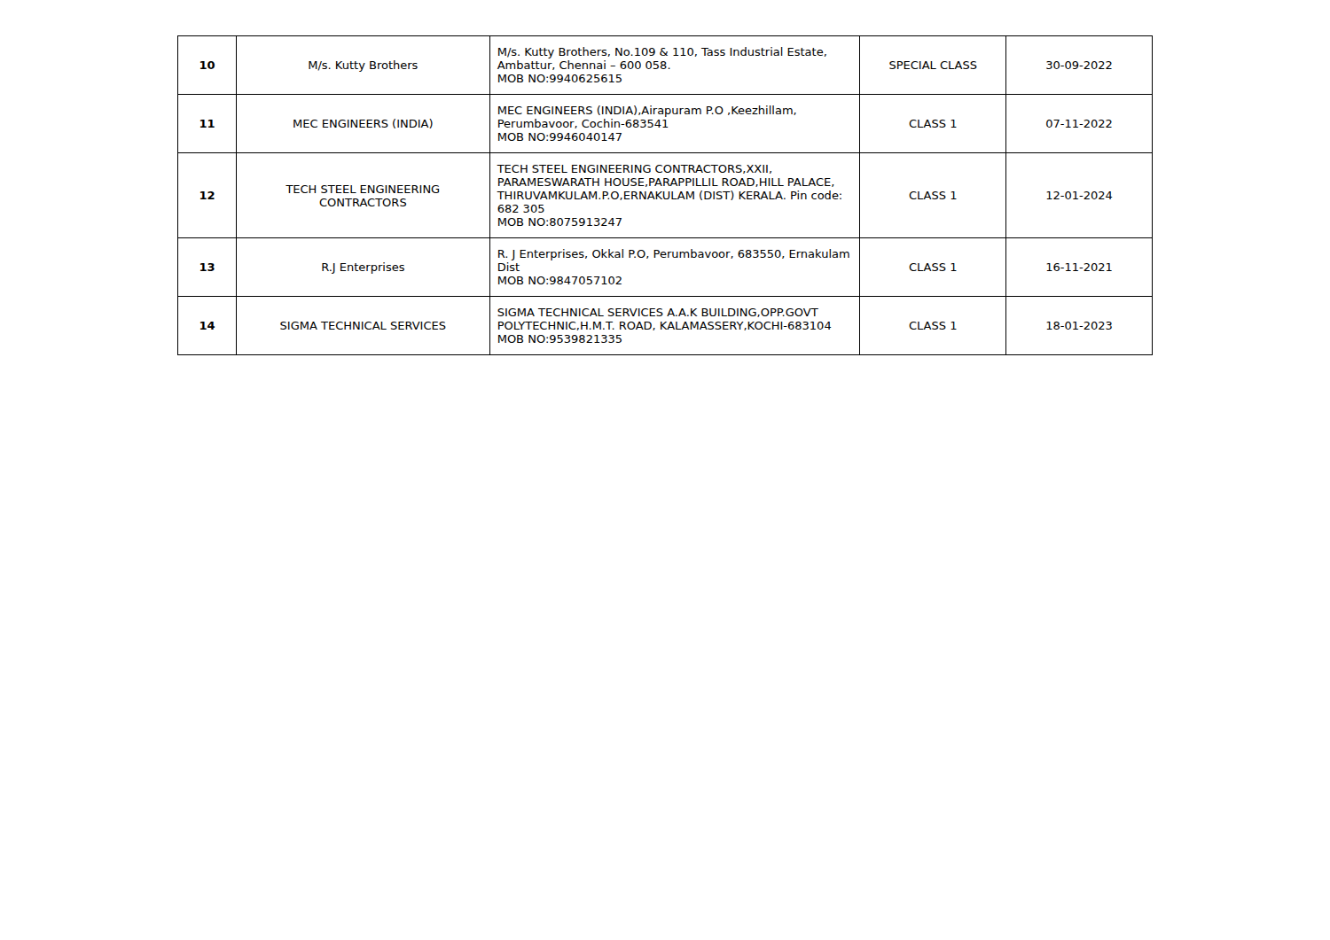| 10 | M/s. Kutty Brothers | M/s. Kutty Brothers, No.109 & 110, Tass Industrial Estate, Ambattur, Chennai – 600 058. MOB NO:9940625615 | SPECIAL CLASS | 30-09-2022 |
| 11 | MEC ENGINEERS (INDIA) | MEC ENGINEERS (INDIA),Airapuram P.O ,Keezhillam, Perumbavoor, Cochin-683541 MOB NO:9946040147 | CLASS 1 | 07-11-2022 |
| 12 | TECH STEEL ENGINEERING CONTRACTORS | TECH STEEL ENGINEERING CONTRACTORS,XXII, PARAMESWARATH HOUSE,PARAPPILLIL ROAD,HILL PALACE, THIRUVAMKULAM.P.O,ERNAKULAM (DIST) KERALA. Pin code: 682 305 MOB NO:8075913247 | CLASS 1 | 12-01-2024 |
| 13 | R.J Enterprises | R. J Enterprises, Okkal P.O, Perumbavoor, 683550, Ernakulam Dist MOB NO:9847057102 | CLASS 1 | 16-11-2021 |
| 14 | SIGMA TECHNICAL SERVICES | SIGMA TECHNICAL SERVICES A.A.K BUILDING,OPP.GOVT POLYTECHNIC,H.M.T. ROAD, KALAMASSERY,KOCHI-683104 MOB NO:9539821335 | CLASS 1 | 18-01-2023 |